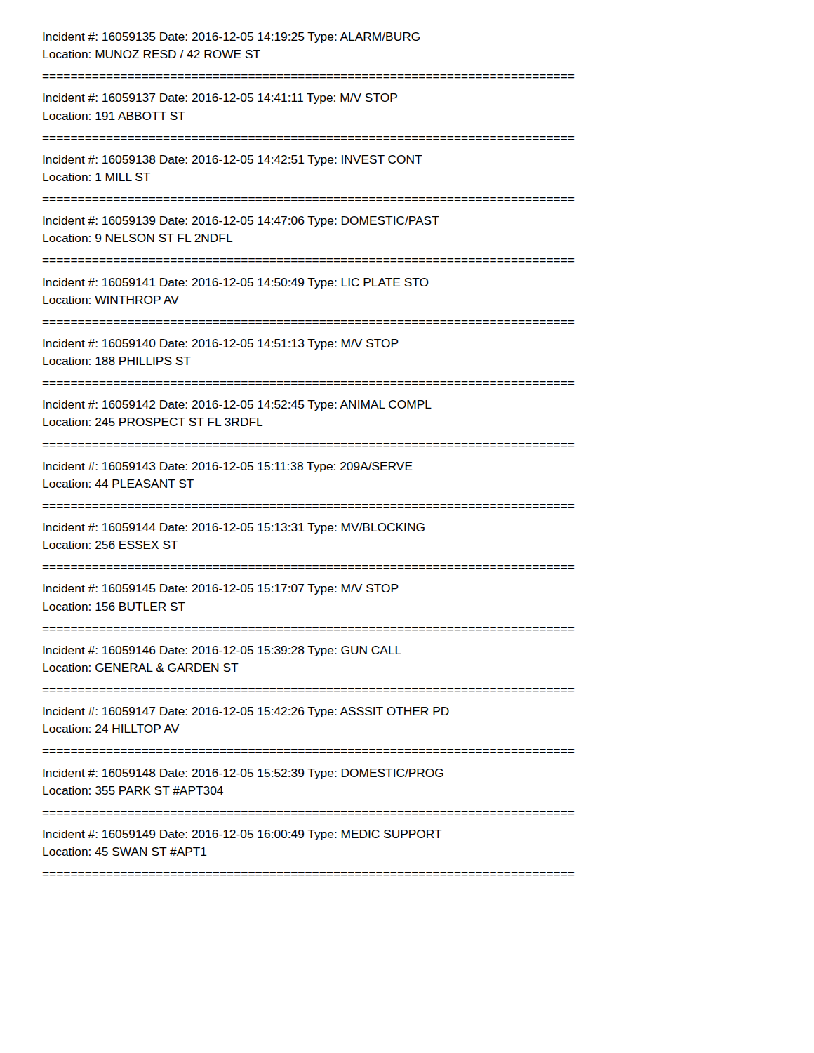Incident #: 16059135 Date: 2016-12-05 14:19:25 Type: ALARM/BURG
Location: MUNOZ RESD / 42 ROWE ST
===========================================================================
Incident #: 16059137 Date: 2016-12-05 14:41:11 Type: M/V STOP
Location: 191 ABBOTT ST
===========================================================================
Incident #: 16059138 Date: 2016-12-05 14:42:51 Type: INVEST CONT
Location: 1 MILL ST
===========================================================================
Incident #: 16059139 Date: 2016-12-05 14:47:06 Type: DOMESTIC/PAST
Location: 9 NELSON ST FL 2NDFL
===========================================================================
Incident #: 16059141 Date: 2016-12-05 14:50:49 Type: LIC PLATE STO
Location: WINTHROP AV
===========================================================================
Incident #: 16059140 Date: 2016-12-05 14:51:13 Type: M/V STOP
Location: 188 PHILLIPS ST
===========================================================================
Incident #: 16059142 Date: 2016-12-05 14:52:45 Type: ANIMAL COMPL
Location: 245 PROSPECT ST FL 3RDFL
===========================================================================
Incident #: 16059143 Date: 2016-12-05 15:11:38 Type: 209A/SERVE
Location: 44 PLEASANT ST
===========================================================================
Incident #: 16059144 Date: 2016-12-05 15:13:31 Type: MV/BLOCKING
Location: 256 ESSEX ST
===========================================================================
Incident #: 16059145 Date: 2016-12-05 15:17:07 Type: M/V STOP
Location: 156 BUTLER ST
===========================================================================
Incident #: 16059146 Date: 2016-12-05 15:39:28 Type: GUN CALL
Location: GENERAL & GARDEN ST
===========================================================================
Incident #: 16059147 Date: 2016-12-05 15:42:26 Type: ASSSIT OTHER PD
Location: 24 HILLTOP AV
===========================================================================
Incident #: 16059148 Date: 2016-12-05 15:52:39 Type: DOMESTIC/PROG
Location: 355 PARK ST #APT304
===========================================================================
Incident #: 16059149 Date: 2016-12-05 16:00:49 Type: MEDIC SUPPORT
Location: 45 SWAN ST #APT1
===========================================================================